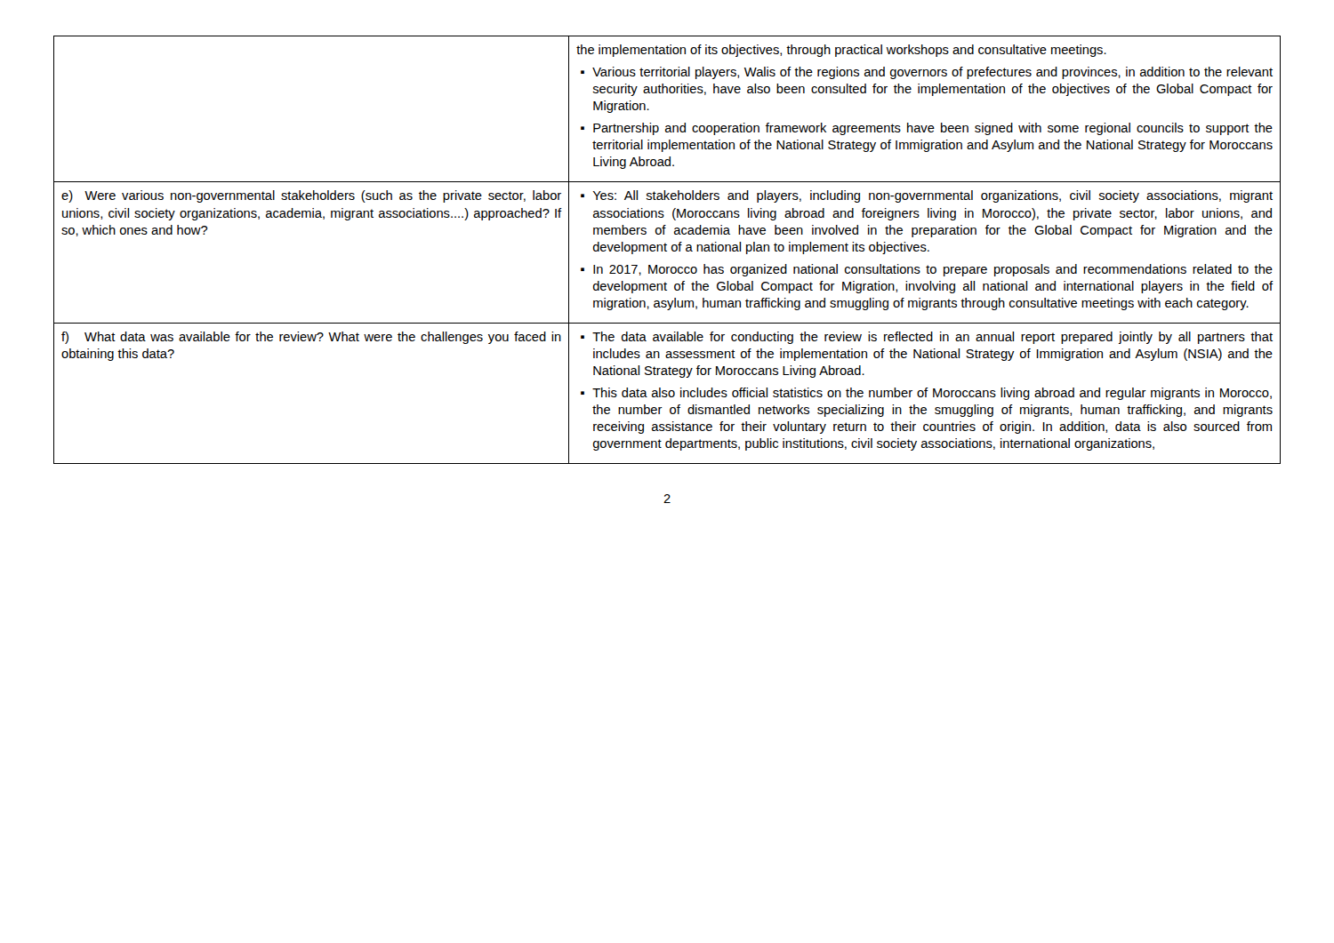| | the implementation of its objectives, through practical workshops and consultative meetings. Various territorial players, Walis of the regions and governors of prefectures and provinces, in addition to the relevant security authorities, have also been consulted for the implementation of the objectives of the Global Compact for Migration. Partnership and cooperation framework agreements have been signed with some regional councils to support the territorial implementation of the National Strategy of Immigration and Asylum and the National Strategy for Moroccans Living Abroad. |
| e) Were various non-governmental stakeholders (such as the private sector, labor unions, civil society organizations, academia, migrant associations....) approached? If so, which ones and how? | Yes: All stakeholders and players, including non-governmental organizations, civil society associations, migrant associations (Moroccans living abroad and foreigners living in Morocco), the private sector, labor unions, and members of academia have been involved in the preparation for the Global Compact for Migration and the development of a national plan to implement its objectives. In 2017, Morocco has organized national consultations to prepare proposals and recommendations related to the development of the Global Compact for Migration, involving all national and international players in the field of migration, asylum, human trafficking and smuggling of migrants through consultative meetings with each category. |
| f) What data was available for the review? What were the challenges you faced in obtaining this data? | The data available for conducting the review is reflected in an annual report prepared jointly by all partners that includes an assessment of the implementation of the National Strategy of Immigration and Asylum (NSIA) and the National Strategy for Moroccans Living Abroad. This data also includes official statistics on the number of Moroccans living abroad and regular migrants in Morocco, the number of dismantled networks specializing in the smuggling of migrants, human trafficking, and migrants receiving assistance for their voluntary return to their countries of origin. In addition, data is also sourced from government departments, public institutions, civil society associations, international organizations, |
2